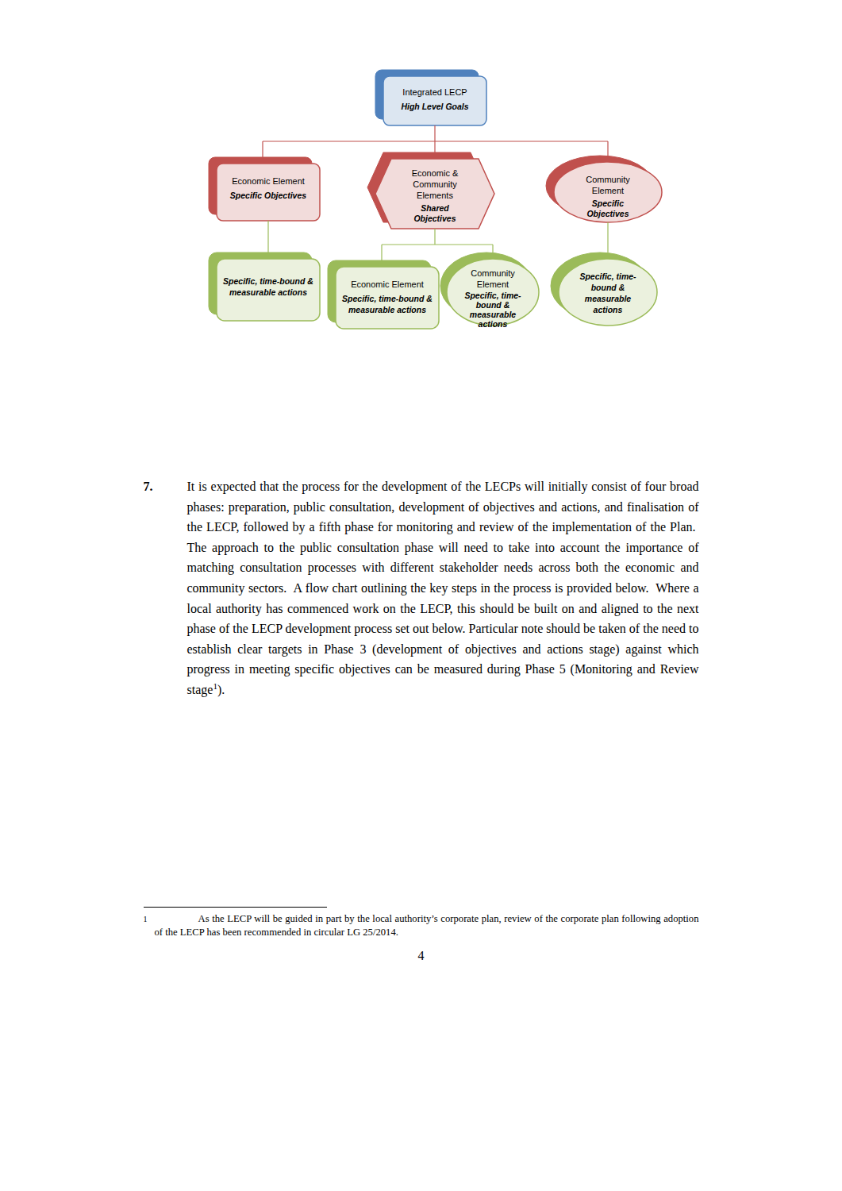Integrated LECP High Level Goals Economic Element Specific Objectives Economic & Community Elements Shared Objectives Community Element Specific Objectives Specific, time-bound & measurable actions Economic Element Specific, time-bound & measurable actions Community Element Specific, time- bound & measurable actions Specific, time- bound & measurable actions
7.
It is expected that the process for the development of the LECPs will initially consist of four broad phases: preparation, public consultation, development of objectives and actions, and finalisation of the LECP, followed by a fifth phase for monitoring and review of the implementation of the Plan. The approach to the public consultation phase will need to take into account the importance of matching consultation processes with different stakeholder needs across both the economic and community sectors. A flow chart outlining the key steps in the process is provided below. Where a local authority has commenced work on the LECP, this should be built on and aligned to the next phase of the LECP development process set out below. Particular note should be taken of the need to establish clear targets in Phase 3 (development of objectives and actions stage) against which progress in meeting specific objectives can be measured during Phase 5 (Monitoring and Review stage1).
1
As the LECP will be guided in part by the local authority’s corporate plan, review of the corporate plan following adoption of the LECP has been recommended in circular LG 25/2014.
4